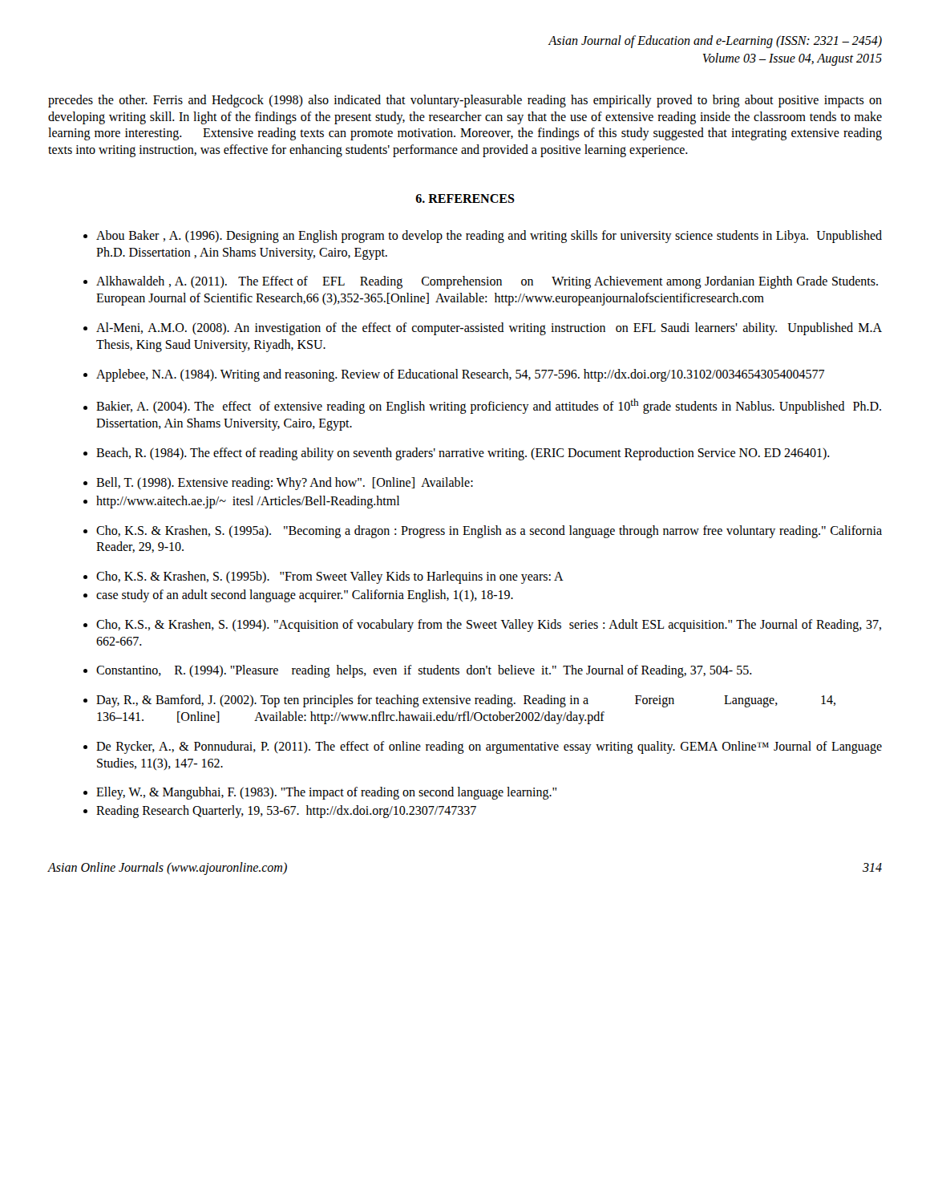Asian Journal of Education and e-Learning (ISSN: 2321 – 2454)
Volume 03 – Issue 04, August 2015
precedes the other. Ferris and Hedgcock (1998) also indicated that voluntary-pleasurable reading has empirically proved to bring about positive impacts on developing writing skill. In light of the findings of the present study, the researcher can say that the use of extensive reading inside the classroom tends to make learning more interesting. Extensive reading texts can promote motivation. Moreover, the findings of this study suggested that integrating extensive reading texts into writing instruction, was effective for enhancing students' performance and provided a positive learning experience.
6. REFERENCES
Abou Baker , A. (1996). Designing an English program to develop the reading and writing skills for university science students in Libya. Unpublished Ph.D. Dissertation , Ain Shams University, Cairo, Egypt.
Alkhawaldeh , A. (2011). The Effect of EFL Reading Comprehension on Writing Achievement among Jordanian Eighth Grade Students. European Journal of Scientific Research,66 (3),352-365.[Online] Available: http://www.europeanjournalofscientificresearch.com
Al-Meni, A.M.O. (2008). An investigation of the effect of computer-assisted writing instruction on EFL Saudi learners' ability. Unpublished M.A Thesis, King Saud University, Riyadh, KSU.
Applebee, N.A. (1984). Writing and reasoning. Review of Educational Research, 54, 577-596. http://dx.doi.org/10.3102/00346543054004577
Bakier, A. (2004). The effect of extensive reading on English writing proficiency and attitudes of 10th grade students in Nablus. Unpublished Ph.D. Dissertation, Ain Shams University, Cairo, Egypt.
Beach, R. (1984). The effect of reading ability on seventh graders' narrative writing. (ERIC Document Reproduction Service NO. ED 246401).
Bell, T. (1998). Extensive reading: Why? And how". [Online] Available:
http://www.aitech.ae.jp/~ itesl /Articles/Bell-Reading.html
Cho, K.S. & Krashen, S. (1995a). "Becoming a dragon : Progress in English as a second language through narrow free voluntary reading." California Reader, 29, 9-10.
Cho, K.S. & Krashen, S. (1995b). "From Sweet Valley Kids to Harlequins in one years: A
case study of an adult second language acquirer." California English, 1(1), 18-19.
Cho, K.S., & Krashen, S. (1994). "Acquisition of vocabulary from the Sweet Valley Kids series : Adult ESL acquisition." The Journal of Reading, 37, 662-667.
Constantino, R. (1994). "Pleasure reading helps, even if students don't believe it." The Journal of Reading, 37, 504- 55.
Day, R., & Bamford, J. (2002). Top ten principles for teaching extensive reading. Reading in a Foreign Language, 14, 136–141. [Online] Available: http://www.nflrc.hawaii.edu/rfl/October2002/day/day.pdf
De Rycker, A., & Ponnudurai, P. (2011). The effect of online reading on argumentative essay writing quality. GEMA Online™ Journal of Language Studies, 11(3), 147- 162.
Elley, W., & Mangubhai, F. (1983). "The impact of reading on second language learning."
Reading Research Quarterly, 19, 53-67. http://dx.doi.org/10.2307/747337
Asian Online Journals (www.ajouronline.com) 314